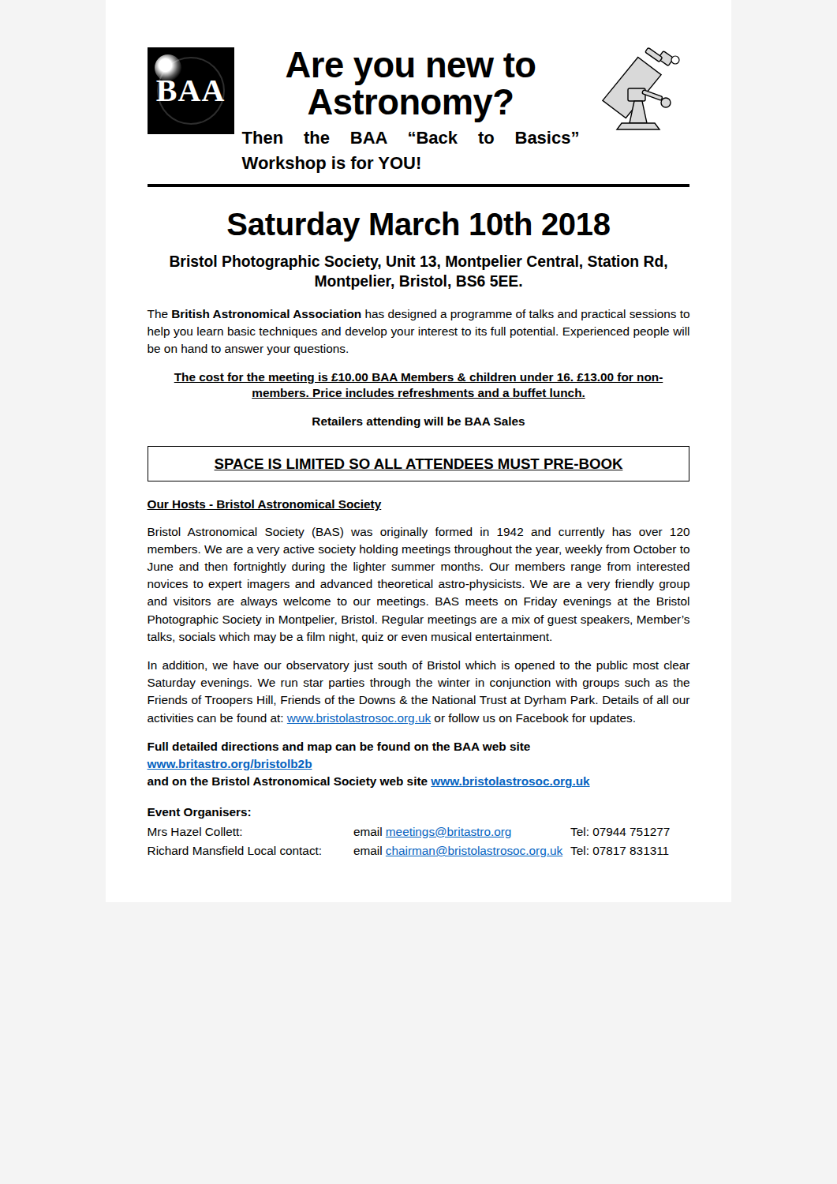BAA
Are you new to Astronomy?
Then the BAA “Back to Basics” Workshop is for YOU!
Saturday March 10th 2018
Bristol Photographic Society, Unit 13, Montpelier Central, Station Rd,
Montpelier, Bristol, BS6 5EE.
The British Astronomical Association has designed a programme of talks and practical sessions to help you learn basic techniques and develop your interest to its full potential. Experienced people will be on hand to answer your questions.
The cost for the meeting is £10.00 BAA Members & children under 16. £13.00 for non-members. Price includes refreshments and a buffet lunch.
Retailers attending will be BAA Sales
SPACE IS LIMITED SO ALL ATTENDEES MUST PRE-BOOK
Our Hosts - Bristol Astronomical Society
Bristol Astronomical Society (BAS) was originally formed in 1942 and currently has over 120 members. We are a very active society holding meetings throughout the year, weekly from October to June and then fortnightly during the lighter summer months. Our members range from interested novices to expert imagers and advanced theoretical astro-physicists. We are a very friendly group and visitors are always welcome to our meetings. BAS meets on Friday evenings at the Bristol Photographic Society in Montpelier, Bristol. Regular meetings are a mix of guest speakers, Member’s talks, socials which may be a film night, quiz or even musical entertainment.
In addition, we have our observatory just south of Bristol which is opened to the public most clear Saturday evenings. We run star parties through the winter in conjunction with groups such as the Friends of Troopers Hill, Friends of the Downs & the National Trust at Dyrham Park. Details of all our activities can be found at: www.bristolastrosoc.org.uk or follow us on Facebook for updates.
Full detailed directions and map can be found on the BAA web site www.britastro.org/bristolb2b
and on the Bristol Astronomical Society web site www.bristolastrosoc.org.uk
Event Organisers:
| Mrs Hazel Collett: | email meetings@britastro.org | Tel: 07944 751277 |
| Richard Mansfield Local contact: | email chairman@bristolastrosoc.org.uk | Tel: 07817 831311 |